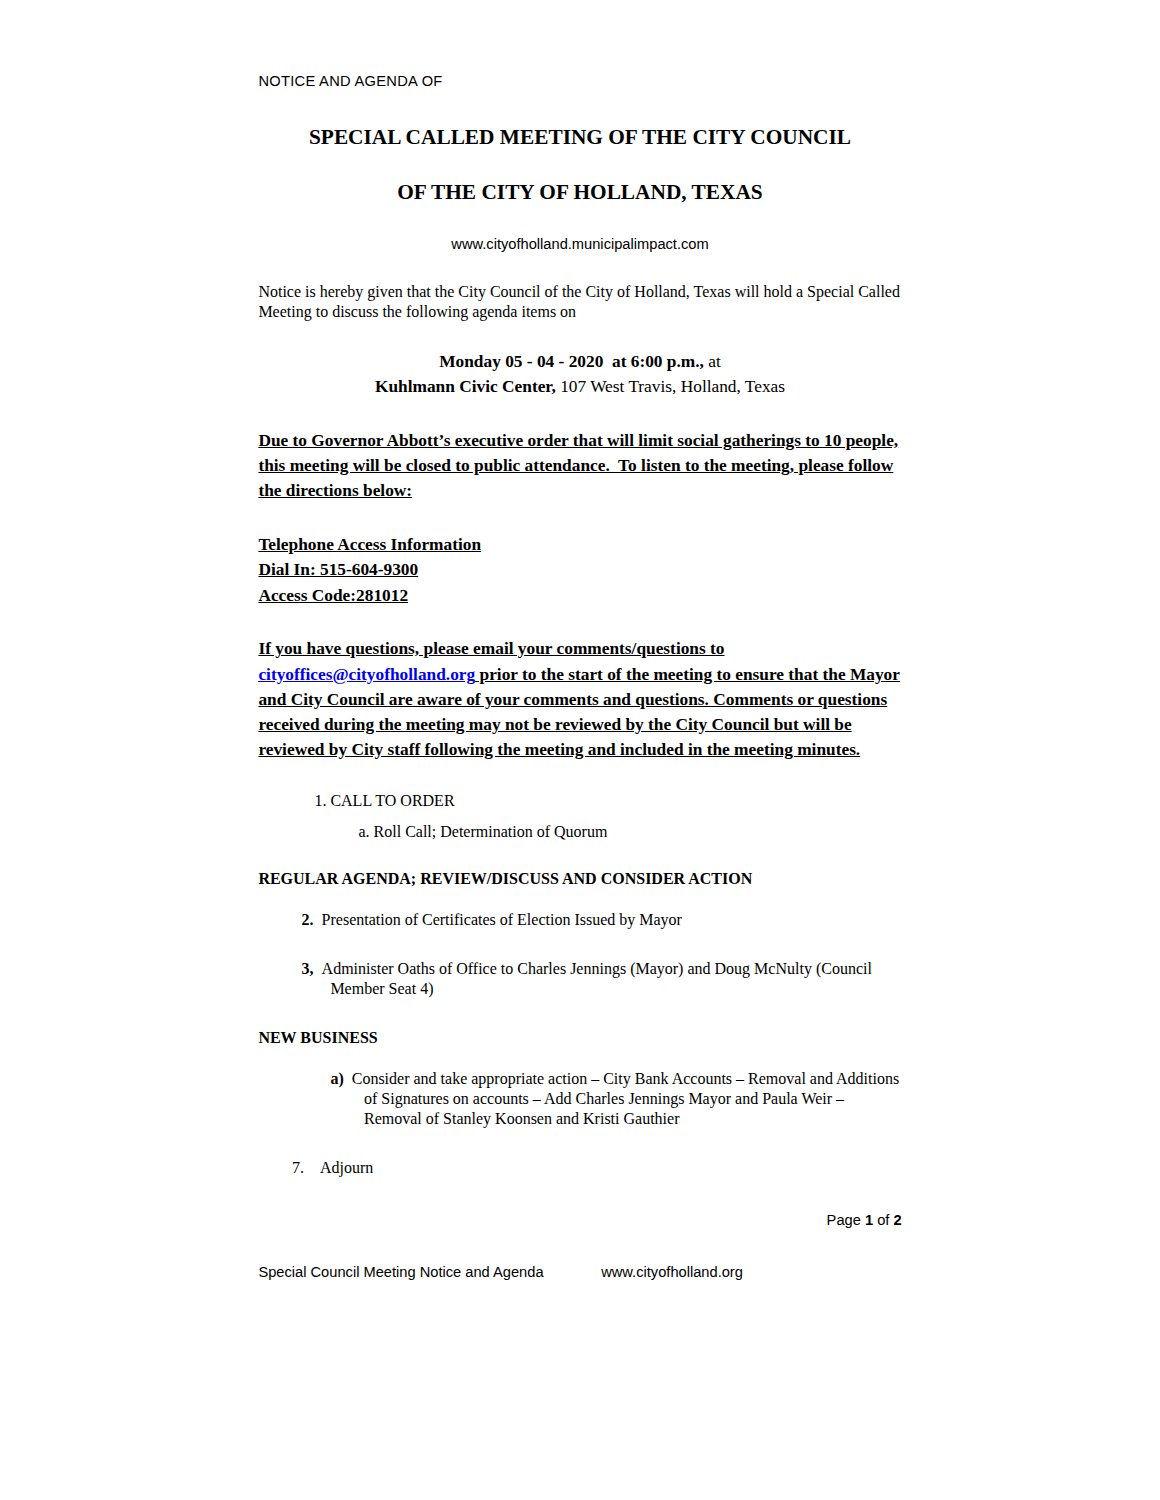NOTICE AND AGENDA OF
SPECIAL CALLED MEETING OF THE CITY COUNCIL
OF THE CITY OF HOLLAND, TEXAS
www.cityofholland.municipalimpact.com
Notice is hereby given that the City Council of the City of Holland, Texas will hold a Special Called Meeting to discuss the following agenda items on
Monday 05 - 04 - 2020 at 6:00 p.m., at
Kuhlmann Civic Center, 107 West Travis, Holland, Texas
Due to Governor Abbott’s executive order that will limit social gatherings to 10 people, this meeting will be closed to public attendance. To listen to the meeting, please follow the directions below:
Telephone Access Information
Dial In: 515-604-9300
Access Code:281012
If you have questions, please email your comments/questions to cityoffices@cityofholland.org prior to the start of the meeting to ensure that the Mayor and City Council are aware of your comments and questions. Comments or questions received during the meeting may not be reviewed by the City Council but will be reviewed by City staff following the meeting and included in the meeting minutes.
CALL TO ORDER
Roll Call; Determination of Quorum
REGULAR AGENDA; REVIEW/DISCUSS AND CONSIDER ACTION
2. Presentation of Certificates of Election Issued by Mayor
3, Administer Oaths of Office to Charles Jennings (Mayor) and Doug McNulty (Council Member Seat 4)
NEW BUSINESS
a) Consider and take appropriate action – City Bank Accounts – Removal and Additions of Signatures on accounts – Add Charles Jennings Mayor and Paula Weir – Removal of Stanley Koonsen and Kristi Gauthier
7. Adjourn
Page 1 of 2
Special Council Meeting Notice and Agenda www.cityofholland.org